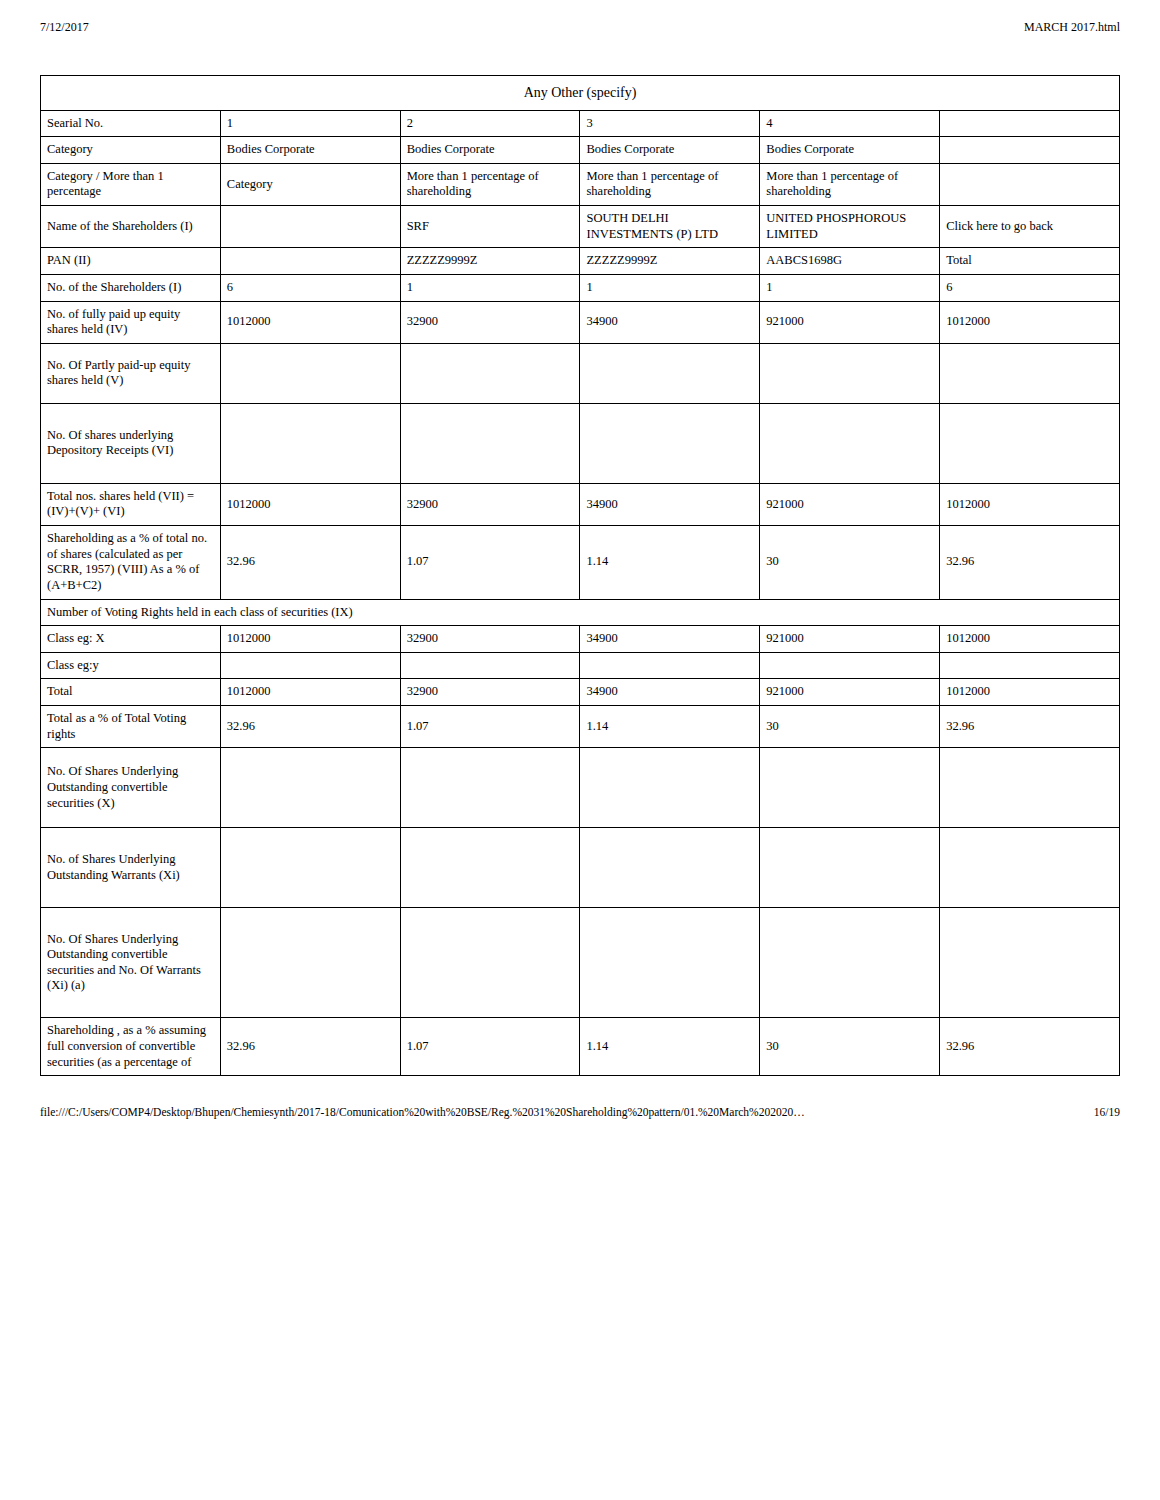7/12/2017 MARCH 2017.html
| Any Other (specify) |
| Searial No. | 1 | 2 | 3 | 4 | |
| Category | Bodies Corporate | Bodies Corporate | Bodies Corporate | Bodies Corporate | |
| Category / More than 1 percentage | Category | More than 1 percentage of shareholding | More than 1 percentage of shareholding | More than 1 percentage of shareholding | |
| Name of the Shareholders (I) | | SRF | SOUTH DELHI INVESTMENTS (P) LTD | UNITED PHOSPHOROUS LIMITED | Click here to go back |
| PAN (II) | | ZZZZZ9999Z | ZZZZZ9999Z | AABCS1698G | Total |
| No. of the Shareholders (I) | 6 | 1 | 1 | 1 | 6 |
| No. of fully paid up equity shares held (IV) | 1012000 | 32900 | 34900 | 921000 | 1012000 |
| No. Of Partly paid-up equity shares held (V) | | | | | |
| No. Of shares underlying Depository Receipts (VI) | | | | | |
| Total nos. shares held (VII) = (IV)+(V)+ (VI) | 1012000 | 32900 | 34900 | 921000 | 1012000 |
| Shareholding as a % of total no. of shares (calculated as per SCRR, 1957) (VIII) As a % of (A+B+C2) | 32.96 | 1.07 | 1.14 | 30 | 32.96 |
| Number of Voting Rights held in each class of securities (IX) |
| Class eg: X | 1012000 | 32900 | 34900 | 921000 | 1012000 |
| Class eg:y | | | | | |
| Total | 1012000 | 32900 | 34900 | 921000 | 1012000 |
| Total as a % of Total Voting rights | 32.96 | 1.07 | 1.14 | 30 | 32.96 |
| No. Of Shares Underlying Outstanding convertible securities (X) | | | | | |
| No. of Shares Underlying Outstanding Warrants (Xi) | | | | | |
| No. Of Shares Underlying Outstanding convertible securities and No. Of Warrants (Xi) (a) | | | | | |
| Shareholding , as a % assuming full conversion of convertible securities (as a percentage of | 32.96 | 1.07 | 1.14 | 30 | 32.96 |
file:///C:/Users/COMP4/Desktop/Bhupen/Chemiesynth/2017-18/Comunication%20with%20BSE/Reg.%2031%20Shareholding%20pattern/01.%20March%202020… 16/19